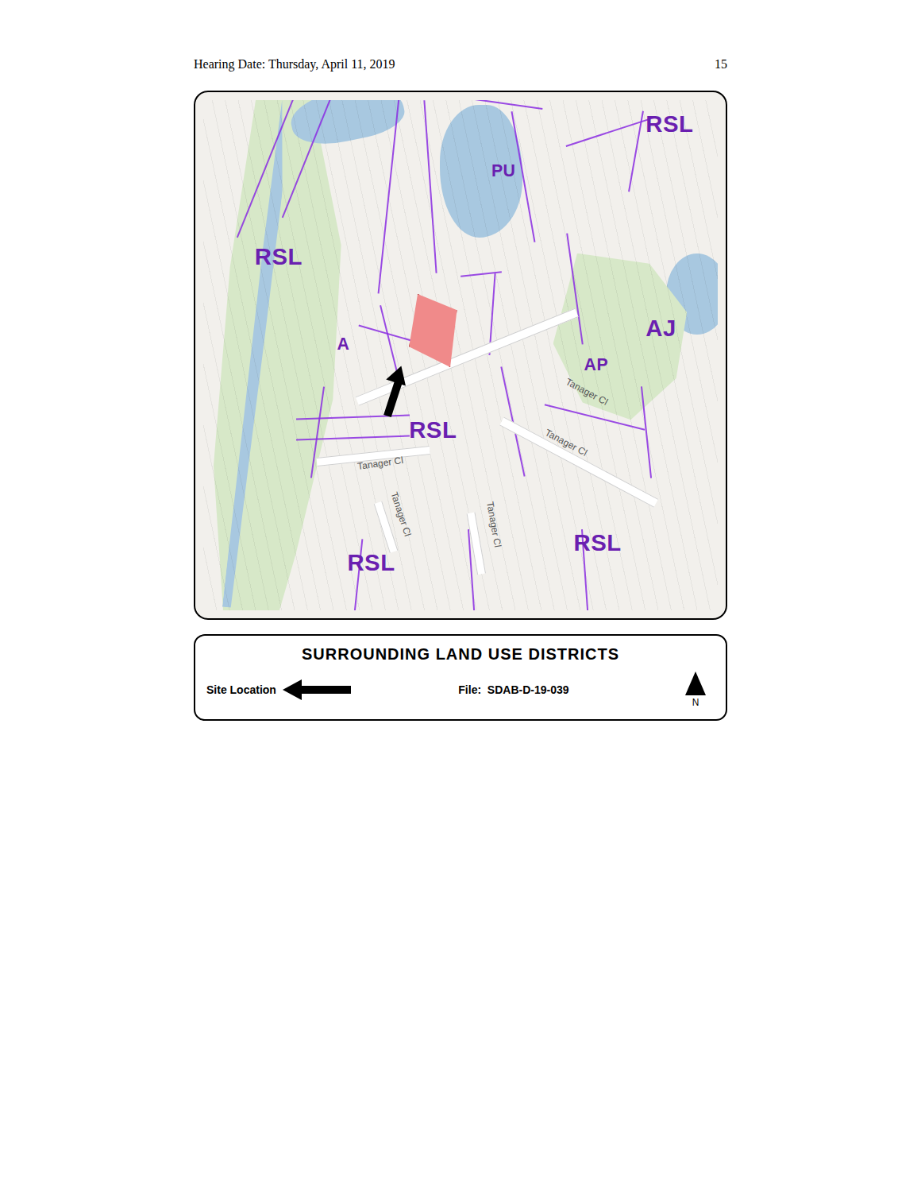Hearing Date: Thursday, April 11, 2019
15
RSL
RSL
PU
A
AJ
AP
RSL
RSL
RSL
Tanager Cl
Tanager Cl
Tanager Cl
Tanager Cl
Tanager Cl
SURROUNDING LAND USE DISTRICTS
Site Location
File: SDAB-D-19-039
N